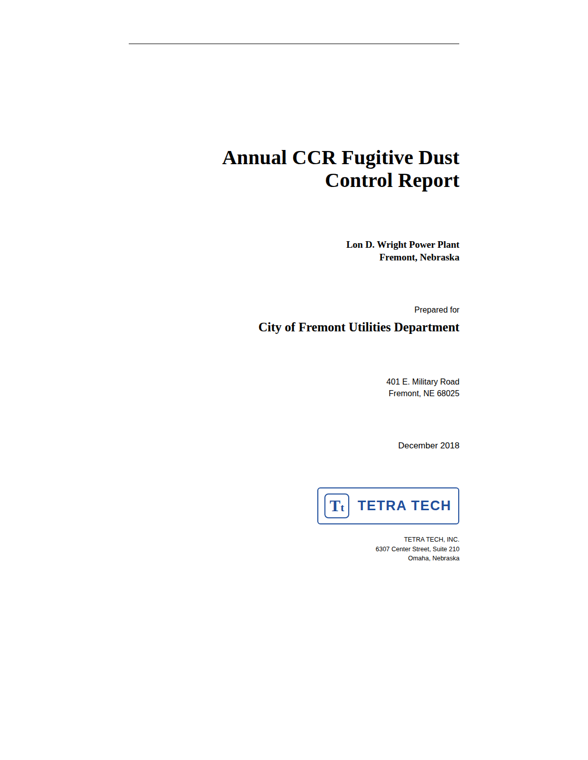Annual CCR Fugitive Dust
Control Report
Lon D. Wright Power Plant
Fremont, Nebraska
Prepared for
City of Fremont Utilities Department
401 E. Military Road
Fremont, NE 68025
December 2018
Tt TETRA TECH
TETRA TECH, INC.
6307 Center Street, Suite 210
Omaha, Nebraska